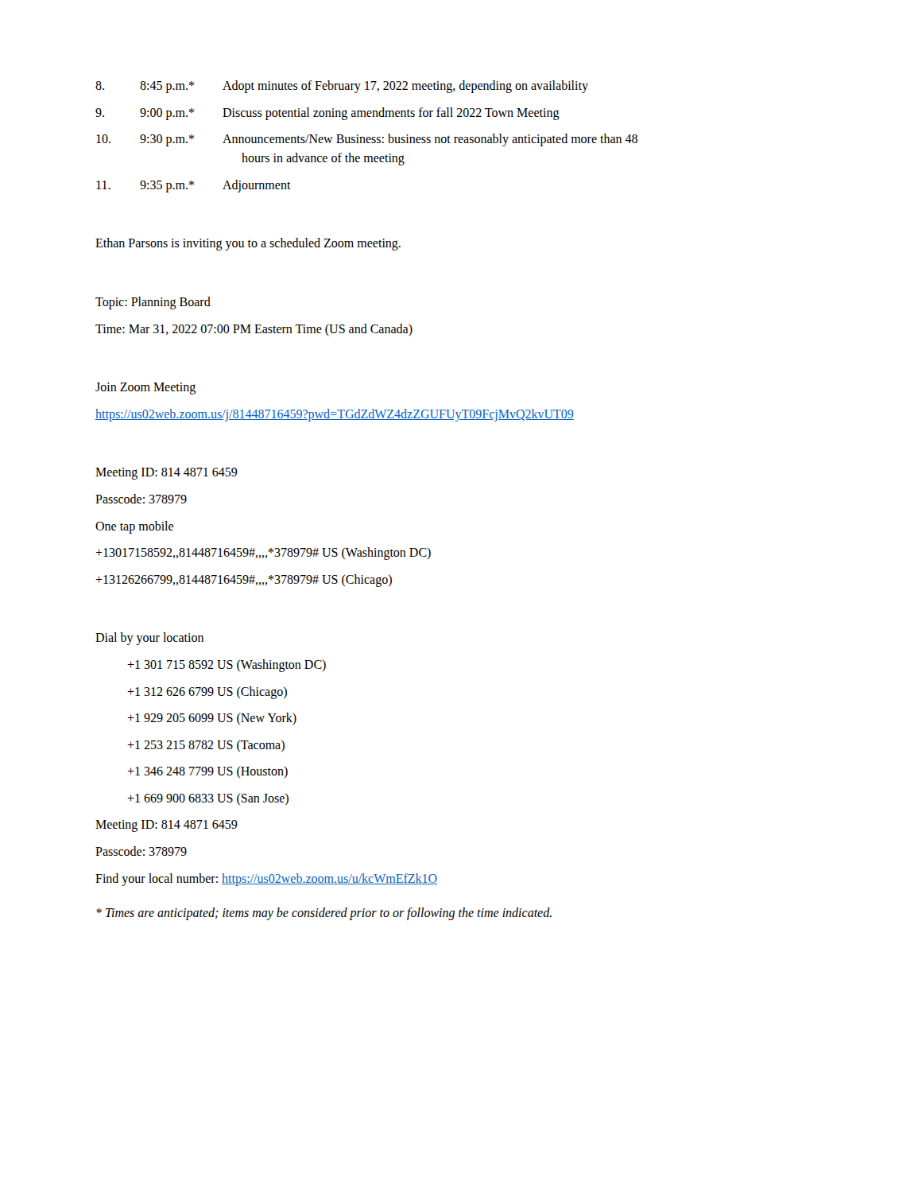8. 8:45 p.m.* Adopt minutes of February 17, 2022 meeting, depending on availability
9. 9:00 p.m.* Discuss potential zoning amendments for fall 2022 Town Meeting
10. 9:30 p.m.* Announcements/New Business: business not reasonably anticipated more than 48 hours in advance of the meeting
11. 9:35 p.m.* Adjournment
Ethan Parsons is inviting you to a scheduled Zoom meeting.
Topic: Planning Board
Time: Mar 31, 2022 07:00 PM Eastern Time (US and Canada)
Join Zoom Meeting
https://us02web.zoom.us/j/81448716459?pwd=TGdZdWZ4dzZGUFUyT09FcjMvQ2kvUT09
Meeting ID: 814 4871 6459
Passcode: 378979
One tap mobile
+13017158592,,81448716459#,,,,*378979# US (Washington DC)
+13126266799,,81448716459#,,,,*378979# US (Chicago)
Dial by your location
+1 301 715 8592 US (Washington DC)
+1 312 626 6799 US (Chicago)
+1 929 205 6099 US (New York)
+1 253 215 8782 US (Tacoma)
+1 346 248 7799 US (Houston)
+1 669 900 6833 US (San Jose)
Meeting ID: 814 4871 6459
Passcode: 378979
Find your local number: https://us02web.zoom.us/u/kcWmEfZk1O
* Times are anticipated; items may be considered prior to or following the time indicated.